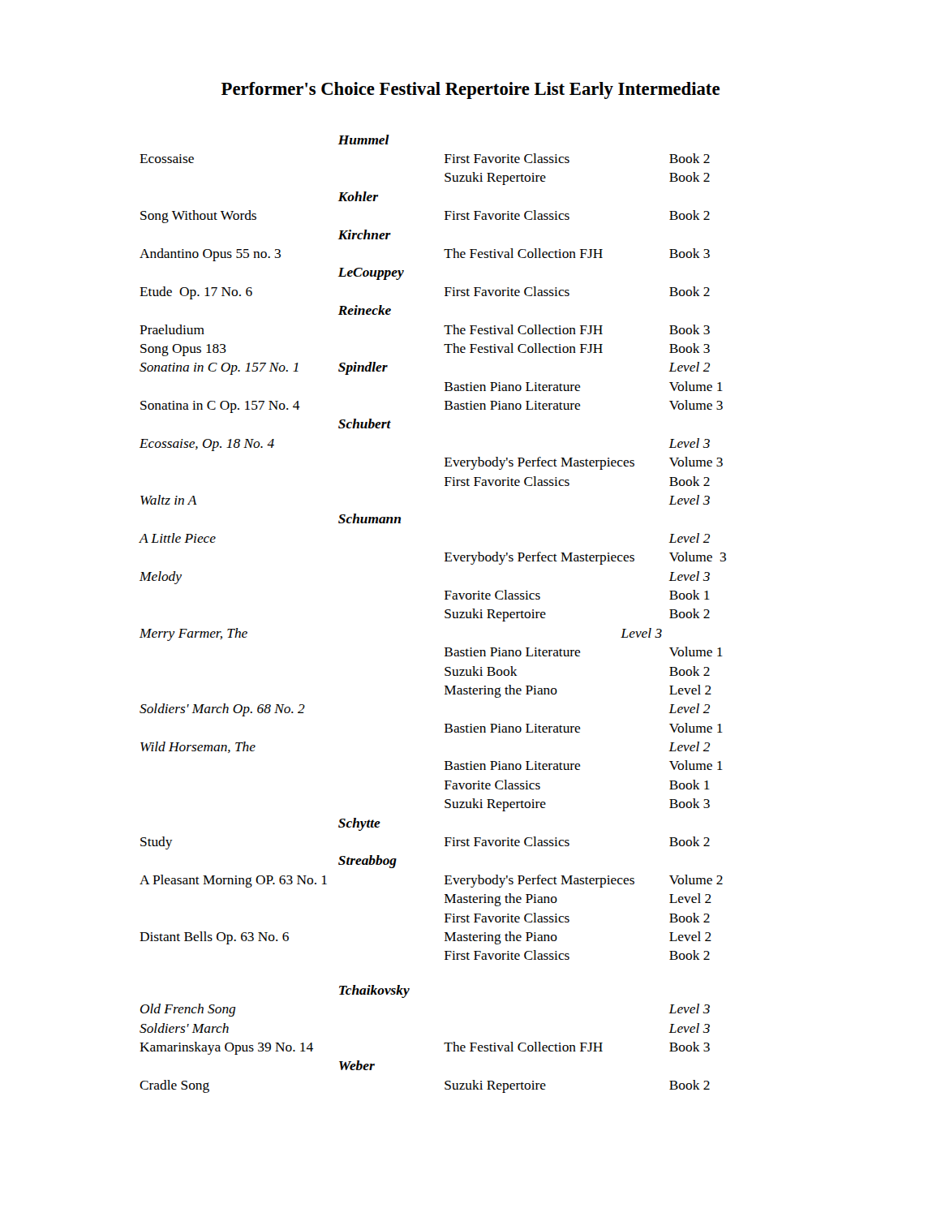Performer's Choice Festival Repertoire List Early Intermediate
| | Hummel | | |
| Ecossaise | | First Favorite Classics | Book 2 |
| | | Suzuki Repertoire | Book 2 |
| | Kohler | | |
| Song Without Words | | First Favorite Classics | Book 2 |
| | Kirchner | | |
| Andantino Opus 55 no. 3 | | The Festival Collection FJH | Book 3 |
| | LeCouppey | | |
| Etude Op. 17 No. 6 | | First Favorite Classics | Book 2 |
| | Reinecke | | |
| Praeludium | | The Festival Collection FJH | Book 3 |
| Song Opus 183 | | The Festival Collection FJH | Book 3 |
| Sonatina in C Op. 157 No. 1 | Spindler | | Level 2 |
| | | Bastien Piano Literature | Volume 1 |
| Sonatina in C Op. 157 No. 4 | | Bastien Piano Literature | Volume 3 |
| | Schubert | | |
| Ecossaise, Op. 18 No. 4 | | | Level 3 |
| | | Everybody's Perfect Masterpieces | Volume 3 |
| | | First Favorite Classics | Book 2 |
| Waltz in A | | | Level 3 |
| | Schumann | | |
| A Little Piece | | | Level 2 |
| | | Everybody's Perfect Masterpieces | Volume 3 |
| Melody | | | Level 3 |
| | | Favorite Classics | Book 1 |
| | | Suzuki Repertoire | Book 2 |
| Merry Farmer, The | | Level 3 | |
| | | Bastien Piano Literature | Volume 1 |
| | | Suzuki Book | Book 2 |
| | | Mastering the Piano | Level 2 |
| Soldiers' March Op. 68 No. 2 | | | Level 2 |
| | | Bastien Piano Literature | Volume 1 |
| Wild Horseman, The | | | Level 2 |
| | | Bastien Piano Literature | Volume 1 |
| | | Favorite Classics | Book 1 |
| | | Suzuki Repertoire | Book 3 |
| | Schytte | | |
| Study | | First Favorite Classics | Book 2 |
| | Streabbog | | |
| A Pleasant Morning OP. 63 No. 1 | | Everybody's Perfect Masterpieces | Volume 2 |
| | | Mastering the Piano | Level 2 |
| | | First Favorite Classics | Book 2 |
| Distant Bells Op. 63 No. 6 | | Mastering the Piano | Level 2 |
| | | First Favorite Classics | Book 2 |
| | Tchaikovsky | | |
| Old French Song | | | Level 3 |
| Soldiers' March | | | Level 3 |
| Kamarinskaya Opus 39 No. 14 | | The Festival Collection FJH | Book 3 |
| | Weber | | |
| Cradle Song | | Suzuki Repertoire | Book 2 |